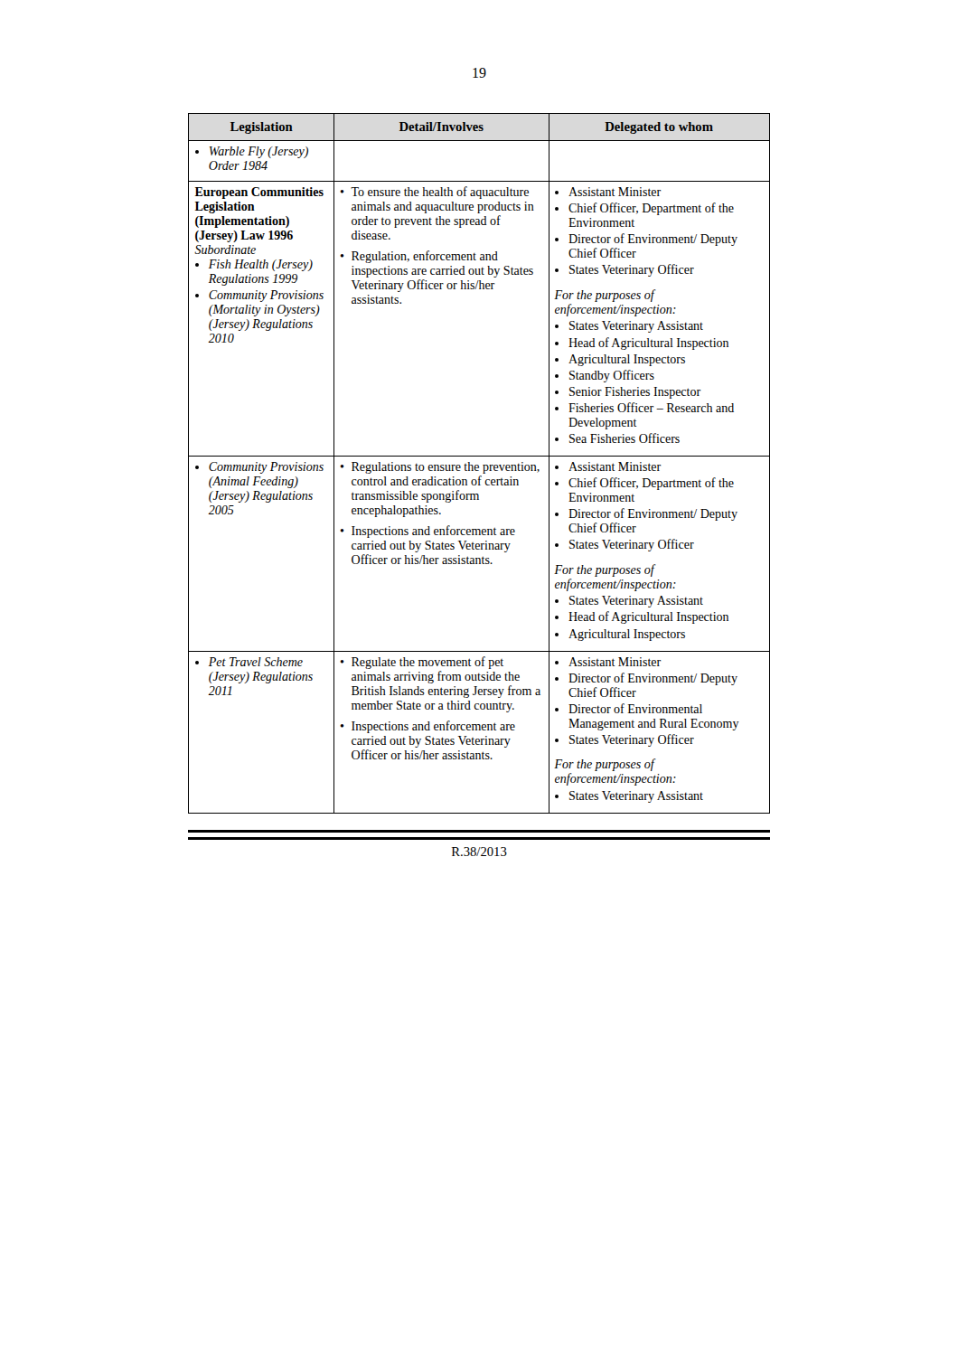19
| Legislation | Detail/Involves | Delegated to whom |
| --- | --- | --- |
| Warble Fly (Jersey) Order 1984 | | |
| European Communities Legislation (Implementation) (Jersey) Law 1996 Subordinate Fish Health (Jersey) Regulations 1999 Community Provisions (Mortality in Oysters) (Jersey) Regulations 2010 | To ensure the health of aquaculture animals and aquaculture products in order to prevent the spread of disease. Regulation, enforcement and inspections are carried out by States Veterinary Officer or his/her assistants. | Assistant Minister Chief Officer, Department of the Environment Director of Environment/ Deputy Chief Officer States Veterinary Officer For the purposes of enforcement/inspection: States Veterinary Assistant Head of Agricultural Inspection Agricultural Inspectors Standby Officers Senior Fisheries Inspector Fisheries Officer – Research and Development Sea Fisheries Officers |
| Community Provisions (Animal Feeding) (Jersey) Regulations 2005 | Regulations to ensure the prevention, control and eradication of certain transmissible spongiform encephalopathies. Inspections and enforcement are carried out by States Veterinary Officer or his/her assistants. | Assistant Minister Chief Officer, Department of the Environment Director of Environment/ Deputy Chief Officer States Veterinary Officer For the purposes of enforcement/inspection: States Veterinary Assistant Head of Agricultural Inspection Agricultural Inspectors |
| Pet Travel Scheme (Jersey) Regulations 2011 | Regulate the movement of pet animals arriving from outside the British Islands entering Jersey from a member State or a third country. Inspections and enforcement are carried out by States Veterinary Officer or his/her assistants. | Assistant Minister Director of Environment/ Deputy Chief Officer Director of Environmental Management and Rural Economy States Veterinary Officer For the purposes of enforcement/inspection: States Veterinary Assistant |
R.38/2013